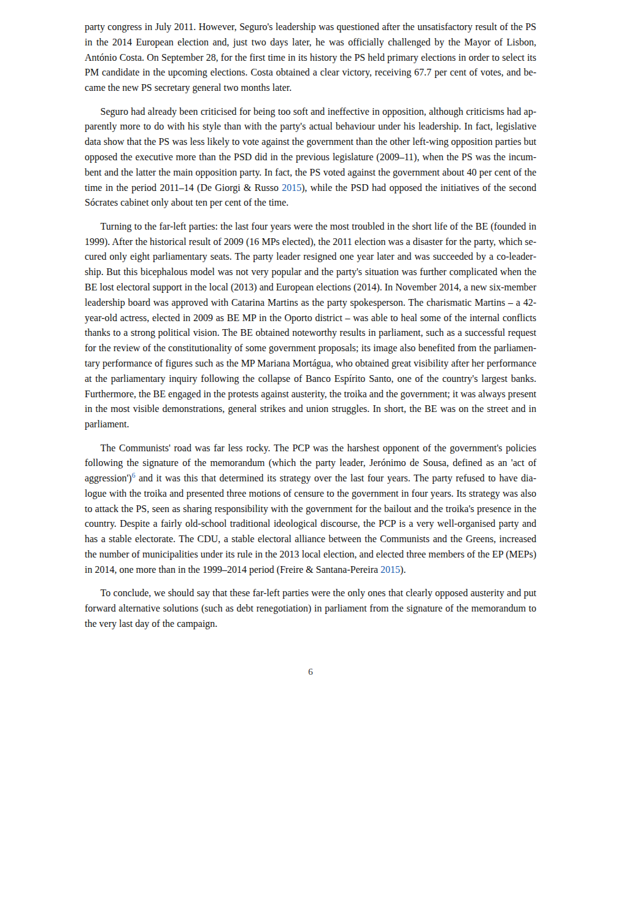party congress in July 2011. However, Seguro's leadership was questioned after the unsatisfactory result of the PS in the 2014 European election and, just two days later, he was officially challenged by the Mayor of Lisbon, António Costa. On September 28, for the first time in its history the PS held primary elections in order to select its PM candidate in the upcoming elections. Costa obtained a clear victory, receiving 67.7 per cent of votes, and became the new PS secretary general two months later.
Seguro had already been criticised for being too soft and ineffective in opposition, although criticisms had apparently more to do with his style than with the party's actual behaviour under his leadership. In fact, legislative data show that the PS was less likely to vote against the government than the other left-wing opposition parties but opposed the executive more than the PSD did in the previous legislature (2009–11), when the PS was the incumbent and the latter the main opposition party. In fact, the PS voted against the government about 40 per cent of the time in the period 2011–14 (De Giorgi & Russo 2015), while the PSD had opposed the initiatives of the second Sócrates cabinet only about ten per cent of the time.
Turning to the far-left parties: the last four years were the most troubled in the short life of the BE (founded in 1999). After the historical result of 2009 (16 MPs elected), the 2011 election was a disaster for the party, which secured only eight parliamentary seats. The party leader resigned one year later and was succeeded by a co-leadership. But this bicephalous model was not very popular and the party's situation was further complicated when the BE lost electoral support in the local (2013) and European elections (2014). In November 2014, a new six-member leadership board was approved with Catarina Martins as the party spokesperson. The charismatic Martins – a 42-year-old actress, elected in 2009 as BE MP in the Oporto district – was able to heal some of the internal conflicts thanks to a strong political vision. The BE obtained noteworthy results in parliament, such as a successful request for the review of the constitutionality of some government proposals; its image also benefited from the parliamentary performance of figures such as the MP Mariana Mortágua, who obtained great visibility after her performance at the parliamentary inquiry following the collapse of Banco Espírito Santo, one of the country's largest banks. Furthermore, the BE engaged in the protests against austerity, the troika and the government; it was always present in the most visible demonstrations, general strikes and union struggles. In short, the BE was on the street and in parliament.
The Communists' road was far less rocky. The PCP was the harshest opponent of the government's policies following the signature of the memorandum (which the party leader, Jerónimo de Sousa, defined as an 'act of aggression')6 and it was this that determined its strategy over the last four years. The party refused to have dialogue with the troika and presented three motions of censure to the government in four years. Its strategy was also to attack the PS, seen as sharing responsibility with the government for the bailout and the troika's presence in the country. Despite a fairly old-school traditional ideological discourse, the PCP is a very well-organised party and has a stable electorate. The CDU, a stable electoral alliance between the Communists and the Greens, increased the number of municipalities under its rule in the 2013 local election, and elected three members of the EP (MEPs) in 2014, one more than in the 1999–2014 period (Freire & Santana-Pereira 2015).
To conclude, we should say that these far-left parties were the only ones that clearly opposed austerity and put forward alternative solutions (such as debt renegotiation) in parliament from the signature of the memorandum to the very last day of the campaign.
6